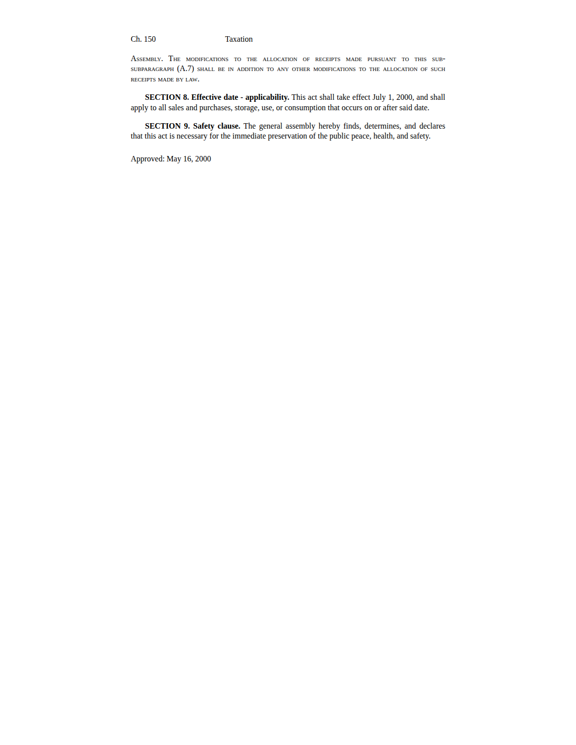Ch. 150
Taxation
Assembly. The modifications to the allocation of receipts made pursuant to this sub-subparagraph (A.7) shall be in addition to any other modifications to the allocation of such receipts made by law.
SECTION 8. Effective date - applicability. This act shall take effect July 1, 2000, and shall apply to all sales and purchases, storage, use, or consumption that occurs on or after said date.
SECTION 9. Safety clause. The general assembly hereby finds, determines, and declares that this act is necessary for the immediate preservation of the public peace, health, and safety.
Approved: May 16, 2000